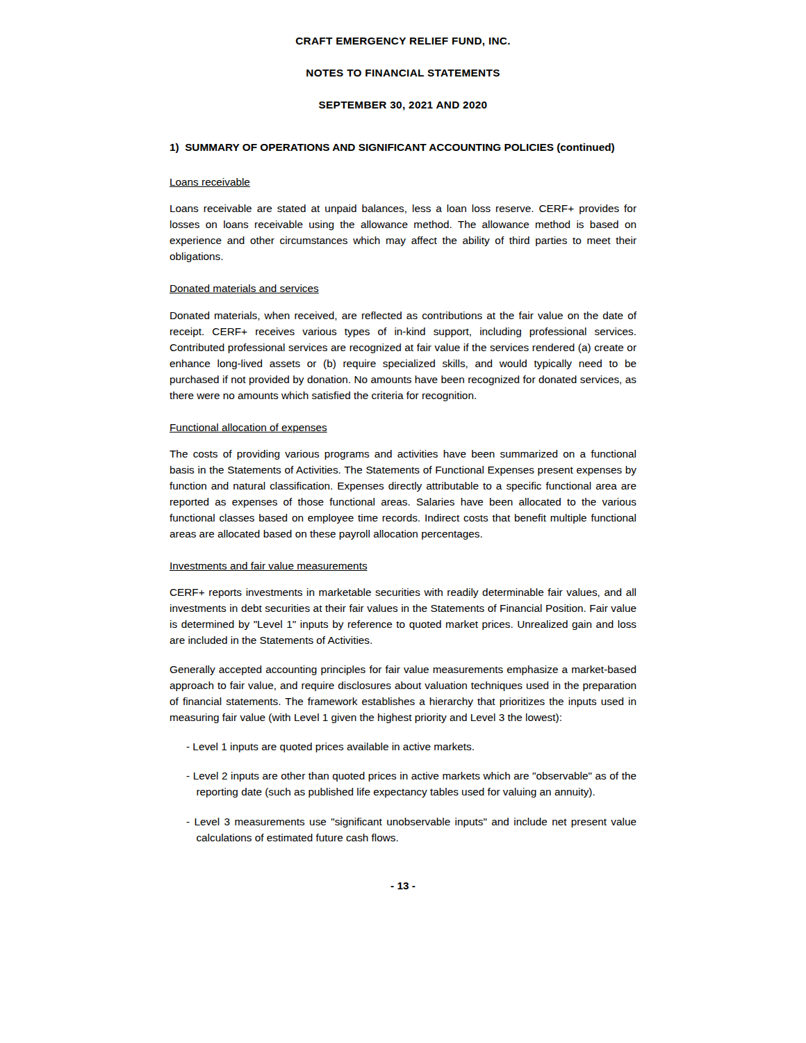CRAFT EMERGENCY RELIEF FUND, INC.
NOTES TO FINANCIAL STATEMENTS
SEPTEMBER 30, 2021 AND 2020
1) SUMMARY OF OPERATIONS AND SIGNIFICANT ACCOUNTING POLICIES (continued)
Loans receivable
Loans receivable are stated at unpaid balances, less a loan loss reserve. CERF+ provides for losses on loans receivable using the allowance method. The allowance method is based on experience and other circumstances which may affect the ability of third parties to meet their obligations.
Donated materials and services
Donated materials, when received, are reflected as contributions at the fair value on the date of receipt. CERF+ receives various types of in-kind support, including professional services. Contributed professional services are recognized at fair value if the services rendered (a) create or enhance long-lived assets or (b) require specialized skills, and would typically need to be purchased if not provided by donation. No amounts have been recognized for donated services, as there were no amounts which satisfied the criteria for recognition.
Functional allocation of expenses
The costs of providing various programs and activities have been summarized on a functional basis in the Statements of Activities. The Statements of Functional Expenses present expenses by function and natural classification. Expenses directly attributable to a specific functional area are reported as expenses of those functional areas. Salaries have been allocated to the various functional classes based on employee time records. Indirect costs that benefit multiple functional areas are allocated based on these payroll allocation percentages.
Investments and fair value measurements
CERF+ reports investments in marketable securities with readily determinable fair values, and all investments in debt securities at their fair values in the Statements of Financial Position. Fair value is determined by "Level 1" inputs by reference to quoted market prices. Unrealized gain and loss are included in the Statements of Activities.
Generally accepted accounting principles for fair value measurements emphasize a market-based approach to fair value, and require disclosures about valuation techniques used in the preparation of financial statements. The framework establishes a hierarchy that prioritizes the inputs used in measuring fair value (with Level 1 given the highest priority and Level 3 the lowest):
- Level 1 inputs are quoted prices available in active markets.
- Level 2 inputs are other than quoted prices in active markets which are "observable" as of the reporting date (such as published life expectancy tables used for valuing an annuity).
- Level 3 measurements use "significant unobservable inputs" and include net present value calculations of estimated future cash flows.
- 13 -